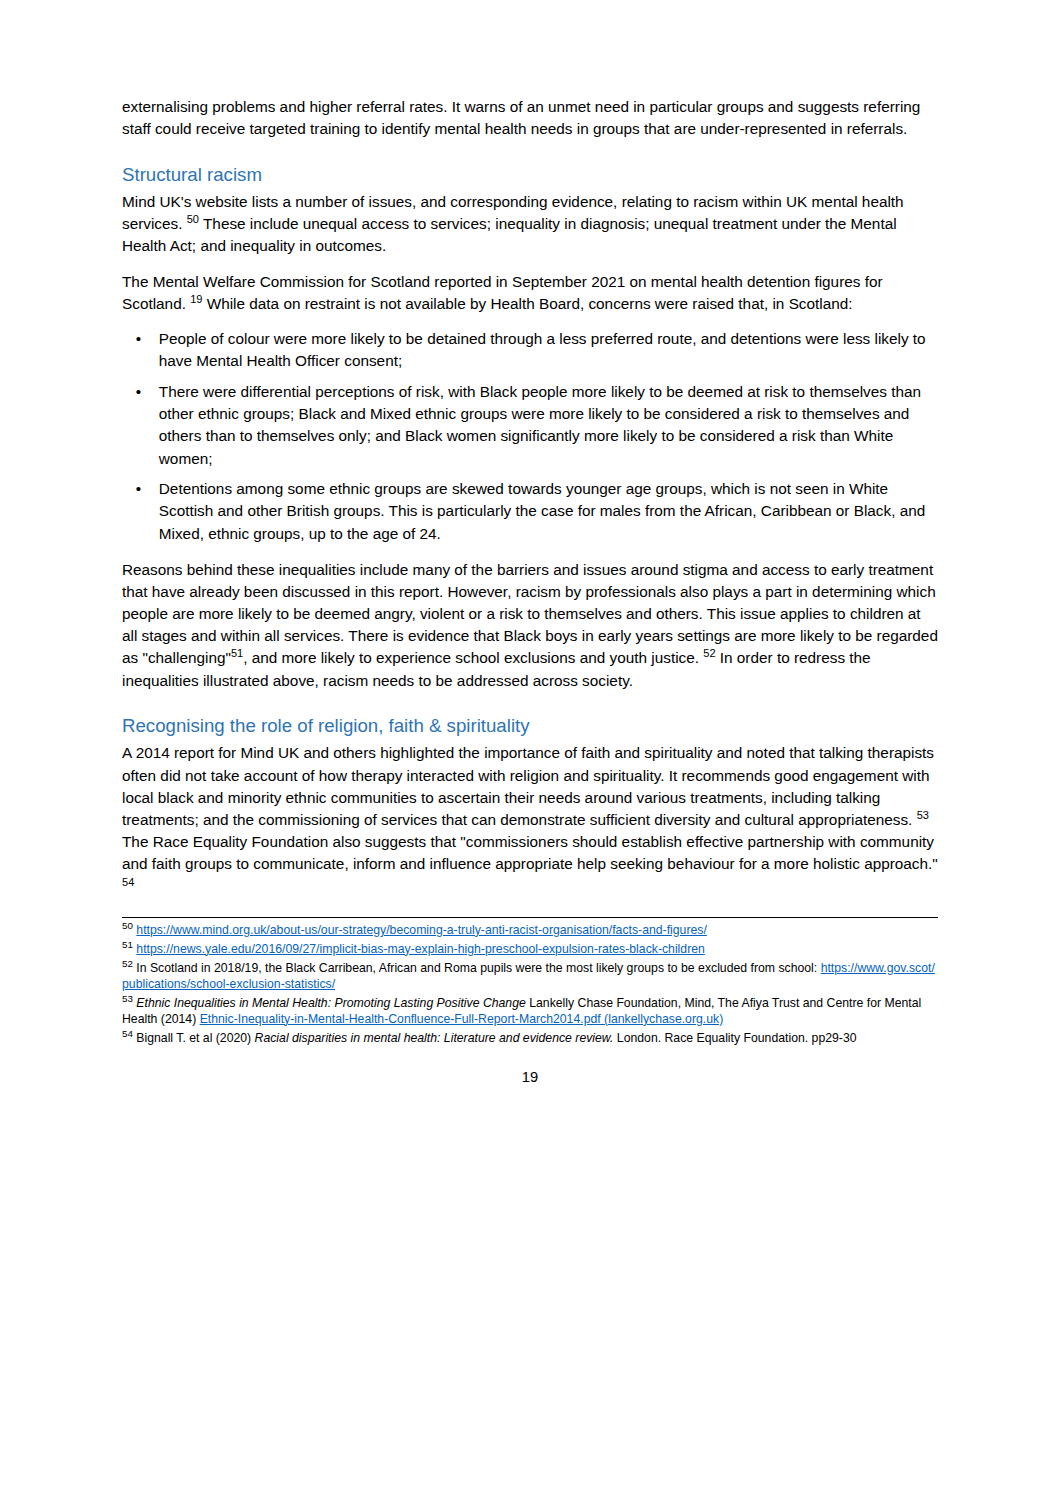externalising problems and higher referral rates. It warns of an unmet need in particular groups and suggests referring staff could receive targeted training to identify mental health needs in groups that are under-represented in referrals.
Structural racism
Mind UK's website lists a number of issues, and corresponding evidence, relating to racism within UK mental health services. 50 These include unequal access to services; inequality in diagnosis; unequal treatment under the Mental Health Act; and inequality in outcomes.
The Mental Welfare Commission for Scotland reported in September 2021 on mental health detention figures for Scotland. 19 While data on restraint is not available by Health Board, concerns were raised that, in Scotland:
People of colour were more likely to be detained through a less preferred route, and detentions were less likely to have Mental Health Officer consent;
There were differential perceptions of risk, with Black people more likely to be deemed at risk to themselves than other ethnic groups; Black and Mixed ethnic groups were more likely to be considered a risk to themselves and others than to themselves only; and Black women significantly more likely to be considered a risk than White women;
Detentions among some ethnic groups are skewed towards younger age groups, which is not seen in White Scottish and other British groups. This is particularly the case for males from the African, Caribbean or Black, and Mixed, ethnic groups, up to the age of 24.
Reasons behind these inequalities include many of the barriers and issues around stigma and access to early treatment that have already been discussed in this report. However, racism by professionals also plays a part in determining which people are more likely to be deemed angry, violent or a risk to themselves and others. This issue applies to children at all stages and within all services. There is evidence that Black boys in early years settings are more likely to be regarded as "challenging"51, and more likely to experience school exclusions and youth justice. 52 In order to redress the inequalities illustrated above, racism needs to be addressed across society.
Recognising the role of religion, faith & spirituality
A 2014 report for Mind UK and others highlighted the importance of faith and spirituality and noted that talking therapists often did not take account of how therapy interacted with religion and spirituality. It recommends good engagement with local black and minority ethnic communities to ascertain their needs around various treatments, including talking treatments; and the commissioning of services that can demonstrate sufficient diversity and cultural appropriateness. 53 The Race Equality Foundation also suggests that "commissioners should establish effective partnership with community and faith groups to communicate, inform and influence appropriate help seeking behaviour for a more holistic approach." 54
50 https://www.mind.org.uk/about-us/our-strategy/becoming-a-truly-anti-racist-organisation/facts-and-figures/
51 https://news.yale.edu/2016/09/27/implicit-bias-may-explain-high-preschool-expulsion-rates-black-children
52 In Scotland in 2018/19, the Black Carribean, African and Roma pupils were the most likely groups to be excluded from school: https://www.gov.scot/publications/school-exclusion-statistics/
53 Ethnic Inequalities in Mental Health: Promoting Lasting Positive Change Lankelly Chase Foundation, Mind, The Afiya Trust and Centre for Mental Health (2014) Ethnic-Inequality-in-Mental-Health-Confluence-Full-Report-March2014.pdf (lankellychase.org.uk)
54 Bignall T. et al (2020) Racial disparities in mental health: Literature and evidence review. London. Race Equality Foundation. pp29-30
19